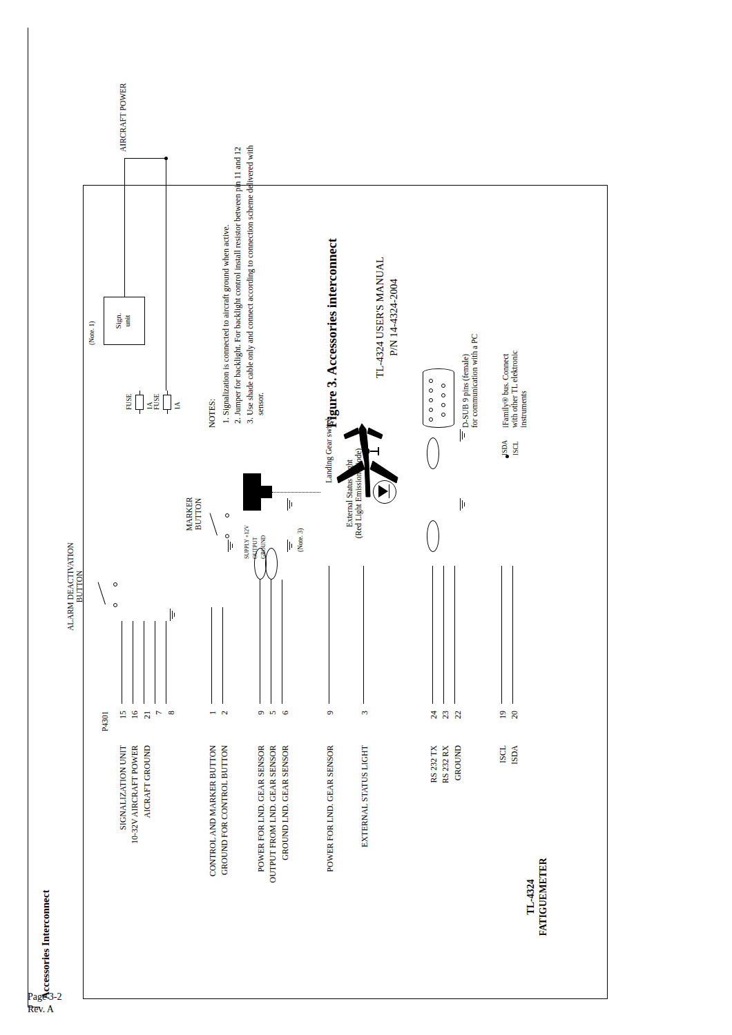Accessories Interconnect
TL-4324
FATIGUEMETER
SIGNALIZATION UNIT
10-32V AIRCRAFT POWER
AICRAFT GROUND
CONTROL AND MARKER BUTTON
GROUND FOR CONTROL BUTTON
POWER FOR LND. GEAR SENSOR
OUTPUT FROM LND. GEAR SENSOR
GROUND LND. GEAR SENSOR
POWER FOR LND. GEAR SENSOR
EXTERNAL STATUS LIGHT
RS 232 TX
RS 232 RX
GROUND
ISCL
ISDA
P4301
15
16
21
7
8
1
2
9
5
6
9
3
24
23
22
19
20
ALARM DEACTIVATION
BUTTON
MARKER
BUTTON
SUPPLY +12V
OUTPUT
GROUND
(Note. 3)
Landing Gear switch
External Status Light
(Red Light Emission Diode)
D-SUB 9 pins (female)
for communication with a PC
iFamily® bus. Connect
with other TL elektronic
instruments
ISDA
ISCL
Sign.
unit
(Note. 1)
FUSE
1A
FUSE
1A
AIRCRAFT POWER
NOTES:
Signalization is connected to aircraft ground when active.
Jumper for backlight. For backlight control install resistor between pin 11 and 12
Use shade cable only and connect according to connection scheme delivered with sensor.
Figure 3. Accessories interconnect
TL-4324 USER'S MANUAL
P/N 14-4324-2004
Page 3-2
Rev. A